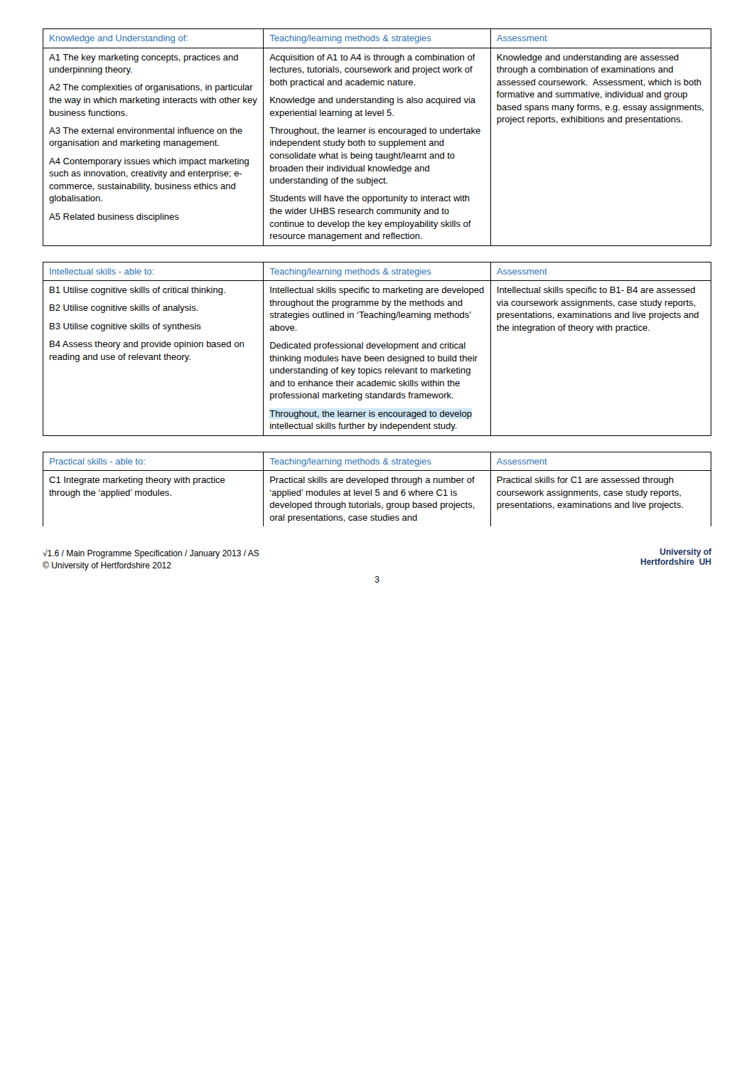| Knowledge and Understanding of: | Teaching/learning methods & strategies | Assessment |
| --- | --- | --- |
| A1 The key marketing concepts, practices and underpinning theory. A2 The complexities of organisations, in particular the way in which marketing interacts with other key business functions. A3 The external environmental influence on the organisation and marketing management. A4 Contemporary issues which impact marketing such as innovation, creativity and enterprise; e-commerce, sustainability, business ethics and globalisation. A5 Related business disciplines | Acquisition of A1 to A4 is through a combination of lectures, tutorials, coursework and project work of both practical and academic nature. Knowledge and understanding is also acquired via experiential learning at level 5. Throughout, the learner is encouraged to undertake independent study both to supplement and consolidate what is being taught/learnt and to broaden their individual knowledge and understanding of the subject. Students will have the opportunity to interact with the wider UHBS research community and to continue to develop the key employability skills of resource management and reflection. | Knowledge and understanding are assessed through a combination of examinations and assessed coursework. Assessment, which is both formative and summative, individual and group based spans many forms, e.g. essay assignments, project reports, exhibitions and presentations. |
| Intellectual skills - able to: | Teaching/learning methods & strategies | Assessment |
| B1 Utilise cognitive skills of critical thinking. B2 Utilise cognitive skills of analysis. B3 Utilise cognitive skills of synthesis B4 Assess theory and provide opinion based on reading and use of relevant theory. | Intellectual skills specific to marketing are developed throughout the programme by the methods and strategies outlined in ‘Teaching/learning methods’ above. Dedicated professional development and critical thinking modules have been designed to build their understanding of key topics relevant to marketing and to enhance their academic skills within the professional marketing standards framework. Throughout, the learner is encouraged to develop intellectual skills further by independent study. | Intellectual skills specific to B1- B4 are assessed via coursework assignments, case study reports, presentations, examinations and live projects and the integration of theory with practice. |
| Practical skills - able to: | Teaching/learning methods & strategies | Assessment |
| C1 Integrate marketing theory with practice through the ‘applied’ modules. | Practical skills are developed through a number of ‘applied’ modules at level 5 and 6 where C1 is developed through tutorials, group based projects, oral presentations, case studies and | Practical skills for C1 are assessed through coursework assignments, case study reports, presentations, examinations and live projects. |
√1.6 / Main Programme Specification / January 2013 / AS
© University of Hertfordshire 2012
University of
Hertfordshire UH
3